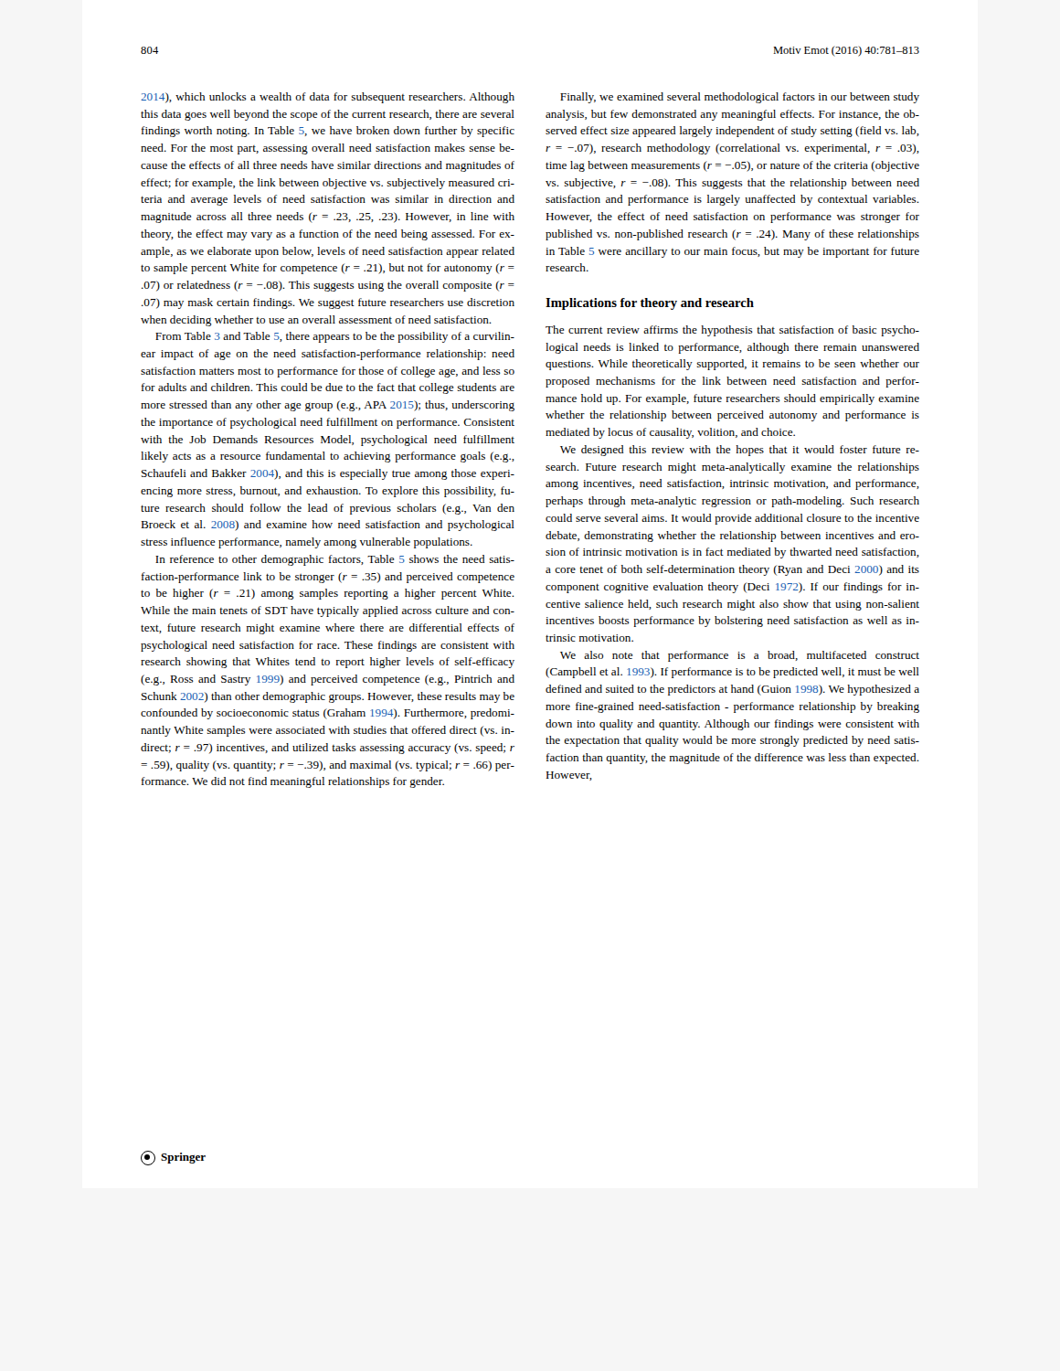804
Motiv Emot (2016) 40:781–813
2014), which unlocks a wealth of data for subsequent researchers. Although this data goes well beyond the scope of the current research, there are several findings worth noting. In Table 5, we have broken down further by specific need. For the most part, assessing overall need satisfaction makes sense because the effects of all three needs have similar directions and magnitudes of effect; for example, the link between objective vs. subjectively measured criteria and average levels of need satisfaction was similar in direction and magnitude across all three needs (r = .23, .25, .23). However, in line with theory, the effect may vary as a function of the need being assessed. For example, as we elaborate upon below, levels of need satisfaction appear related to sample percent White for competence (r = .21), but not for autonomy (r = .07) or relatedness (r = −.08). This suggests using the overall composite (r = .07) may mask certain findings. We suggest future researchers use discretion when deciding whether to use an overall assessment of need satisfaction.
From Table 3 and Table 5, there appears to be the possibility of a curvilinear impact of age on the need satisfaction-performance relationship: need satisfaction matters most to performance for those of college age, and less so for adults and children. This could be due to the fact that college students are more stressed than any other age group (e.g., APA 2015); thus, underscoring the importance of psychological need fulfillment on performance. Consistent with the Job Demands Resources Model, psychological need fulfillment likely acts as a resource fundamental to achieving performance goals (e.g., Schaufeli and Bakker 2004), and this is especially true among those experiencing more stress, burnout, and exhaustion. To explore this possibility, future research should follow the lead of previous scholars (e.g., Van den Broeck et al. 2008) and examine how need satisfaction and psychological stress influence performance, namely among vulnerable populations.
In reference to other demographic factors, Table 5 shows the need satisfaction-performance link to be stronger (r = .35) and perceived competence to be higher (r = .21) among samples reporting a higher percent White. While the main tenets of SDT have typically applied across culture and context, future research might examine where there are differential effects of psychological need satisfaction for race. These findings are consistent with research showing that Whites tend to report higher levels of self-efficacy (e.g., Ross and Sastry 1999) and perceived competence (e.g., Pintrich and Schunk 2002) than other demographic groups. However, these results may be confounded by socioeconomic status (Graham 1994). Furthermore, predominantly White samples were associated with studies that offered direct (vs. indirect; r = .97) incentives, and utilized tasks assessing accuracy (vs. speed; r = .59), quality (vs. quantity; r = −.39), and maximal (vs. typical; r = .66) performance. We did not find meaningful relationships for gender.
Finally, we examined several methodological factors in our between study analysis, but few demonstrated any meaningful effects. For instance, the observed effect size appeared largely independent of study setting (field vs. lab, r = −.07), research methodology (correlational vs. experimental, r = .03), time lag between measurements (r = −.05), or nature of the criteria (objective vs. subjective, r = −.08). This suggests that the relationship between need satisfaction and performance is largely unaffected by contextual variables. However, the effect of need satisfaction on performance was stronger for published vs. non-published research (r = .24). Many of these relationships in Table 5 were ancillary to our main focus, but may be important for future research.
Implications for theory and research
The current review affirms the hypothesis that satisfaction of basic psychological needs is linked to performance, although there remain unanswered questions. While theoretically supported, it remains to be seen whether our proposed mechanisms for the link between need satisfaction and performance hold up. For example, future researchers should empirically examine whether the relationship between perceived autonomy and performance is mediated by locus of causality, volition, and choice.
We designed this review with the hopes that it would foster future research. Future research might meta-analytically examine the relationships among incentives, need satisfaction, intrinsic motivation, and performance, perhaps through meta-analytic regression or path-modeling. Such research could serve several aims. It would provide additional closure to the incentive debate, demonstrating whether the relationship between incentives and erosion of intrinsic motivation is in fact mediated by thwarted need satisfaction, a core tenet of both self-determination theory (Ryan and Deci 2000) and its component cognitive evaluation theory (Deci 1972). If our findings for incentive salience held, such research might also show that using non-salient incentives boosts performance by bolstering need satisfaction as well as intrinsic motivation.
We also note that performance is a broad, multifaceted construct (Campbell et al. 1993). If performance is to be predicted well, it must be well defined and suited to the predictors at hand (Guion 1998). We hypothesized a more fine-grained need-satisfaction - performance relationship by breaking down into quality and quantity. Although our findings were consistent with the expectation that quality would be more strongly predicted by need satisfaction than quantity, the magnitude of the difference was less than expected. However,
Springer